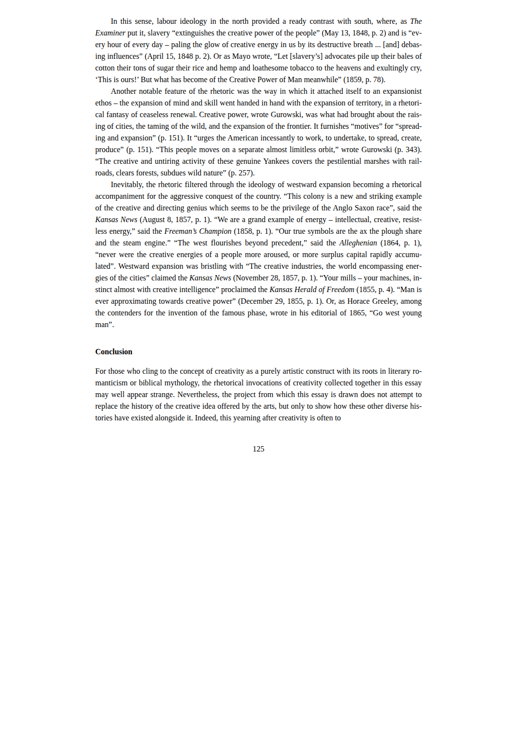In this sense, labour ideology in the north provided a ready contrast with south, where, as The Examiner put it, slavery “extinguishes the creative power of the people” (May 13, 1848, p. 2) and is “every hour of every day – paling the glow of creative energy in us by its destructive breath ... [and] debasing influences” (April 15, 1848 p. 2). Or as Mayo wrote, “Let [slavery’s] advocates pile up their bales of cotton their tons of sugar their rice and hemp and loathesome tobacco to the heavens and exultingly cry, ‘This is ours!’ But what has become of the Creative Power of Man meanwhile” (1859, p. 78).
Another notable feature of the rhetoric was the way in which it attached itself to an expansionist ethos – the expansion of mind and skill went handed in hand with the expansion of territory, in a rhetorical fantasy of ceaseless renewal. Creative power, wrote Gurowski, was what had brought about the raising of cities, the taming of the wild, and the expansion of the frontier. It furnishes “motives” for “spreading and expansion” (p. 151). It “urges the American incessantly to work, to undertake, to spread, create, produce” (p. 151). “This people moves on a separate almost limitless orbit,” wrote Gurowski (p. 343). “The creative and untiring activity of these genuine Yankees covers the pestilential marshes with railroads, clears forests, subdues wild nature” (p. 257).
Inevitably, the rhetoric filtered through the ideology of westward expansion becoming a rhetorical accompaniment for the aggressive conquest of the country. “This colony is a new and striking example of the creative and directing genius which seems to be the privilege of the Anglo Saxon race”, said the Kansas News (August 8, 1857, p. 1). “We are a grand example of energy – intellectual, creative, resistless energy,” said the Freeman’s Champion (1858, p. 1). “Our true symbols are the ax the plough share and the steam engine.” “The west flourishes beyond precedent,” said the Alleghenian (1864, p. 1), “never were the creative energies of a people more aroused, or more surplus capital rapidly accumulated”. Westward expansion was bristling with “The creative industries, the world encompassing energies of the cities” claimed the Kansas News (November 28, 1857, p. 1). “Your mills – your machines, instinct almost with creative intelligence” proclaimed the Kansas Herald of Freedom (1855, p. 4). “Man is ever approximating towards creative power” (December 29, 1855, p. 1). Or, as Horace Greeley, among the contenders for the invention of the famous phase, wrote in his editorial of 1865, “Go west young man”.
Conclusion
For those who cling to the concept of creativity as a purely artistic construct with its roots in literary romanticism or biblical mythology, the rhetorical invocations of creativity collected together in this essay may well appear strange. Nevertheless, the project from which this essay is drawn does not attempt to replace the history of the creative idea offered by the arts, but only to show how these other diverse histories have existed alongside it. Indeed, this yearning after creativity is often to
125